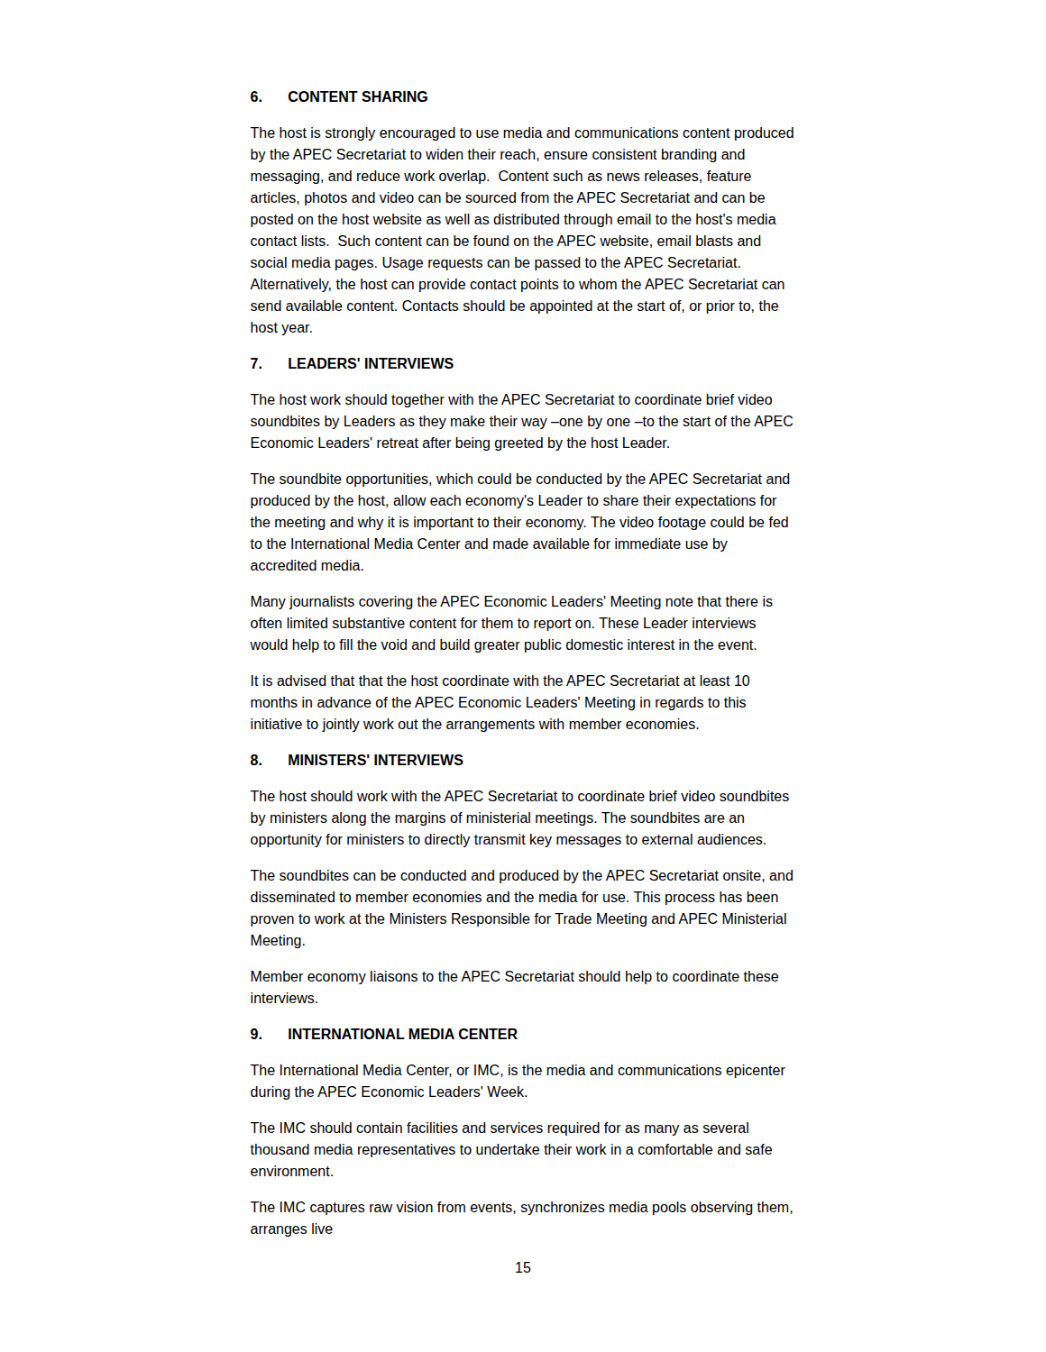6. CONTENT SHARING
The host is strongly encouraged to use media and communications content produced by the APEC Secretariat to widen their reach, ensure consistent branding and messaging, and reduce work overlap. Content such as news releases, feature articles, photos and video can be sourced from the APEC Secretariat and can be posted on the host website as well as distributed through email to the host's media contact lists. Such content can be found on the APEC website, email blasts and social media pages. Usage requests can be passed to the APEC Secretariat. Alternatively, the host can provide contact points to whom the APEC Secretariat can send available content. Contacts should be appointed at the start of, or prior to, the host year.
7. LEADERS' INTERVIEWS
The host work should together with the APEC Secretariat to coordinate brief video soundbites by Leaders as they make their way –one by one –to the start of the APEC Economic Leaders' retreat after being greeted by the host Leader.
The soundbite opportunities, which could be conducted by the APEC Secretariat and produced by the host, allow each economy's Leader to share their expectations for the meeting and why it is important to their economy. The video footage could be fed to the International Media Center and made available for immediate use by accredited media.
Many journalists covering the APEC Economic Leaders' Meeting note that there is often limited substantive content for them to report on. These Leader interviews would help to fill the void and build greater public domestic interest in the event.
It is advised that that the host coordinate with the APEC Secretariat at least 10 months in advance of the APEC Economic Leaders' Meeting in regards to this initiative to jointly work out the arrangements with member economies.
8. MINISTERS' INTERVIEWS
The host should work with the APEC Secretariat to coordinate brief video soundbites by ministers along the margins of ministerial meetings. The soundbites are an opportunity for ministers to directly transmit key messages to external audiences.
The soundbites can be conducted and produced by the APEC Secretariat onsite, and disseminated to member economies and the media for use. This process has been proven to work at the Ministers Responsible for Trade Meeting and APEC Ministerial Meeting.
Member economy liaisons to the APEC Secretariat should help to coordinate these interviews.
9. INTERNATIONAL MEDIA CENTER
The International Media Center, or IMC, is the media and communications epicenter during the APEC Economic Leaders' Week.
The IMC should contain facilities and services required for as many as several thousand media representatives to undertake their work in a comfortable and safe environment.
The IMC captures raw vision from events, synchronizes media pools observing them, arranges live
15